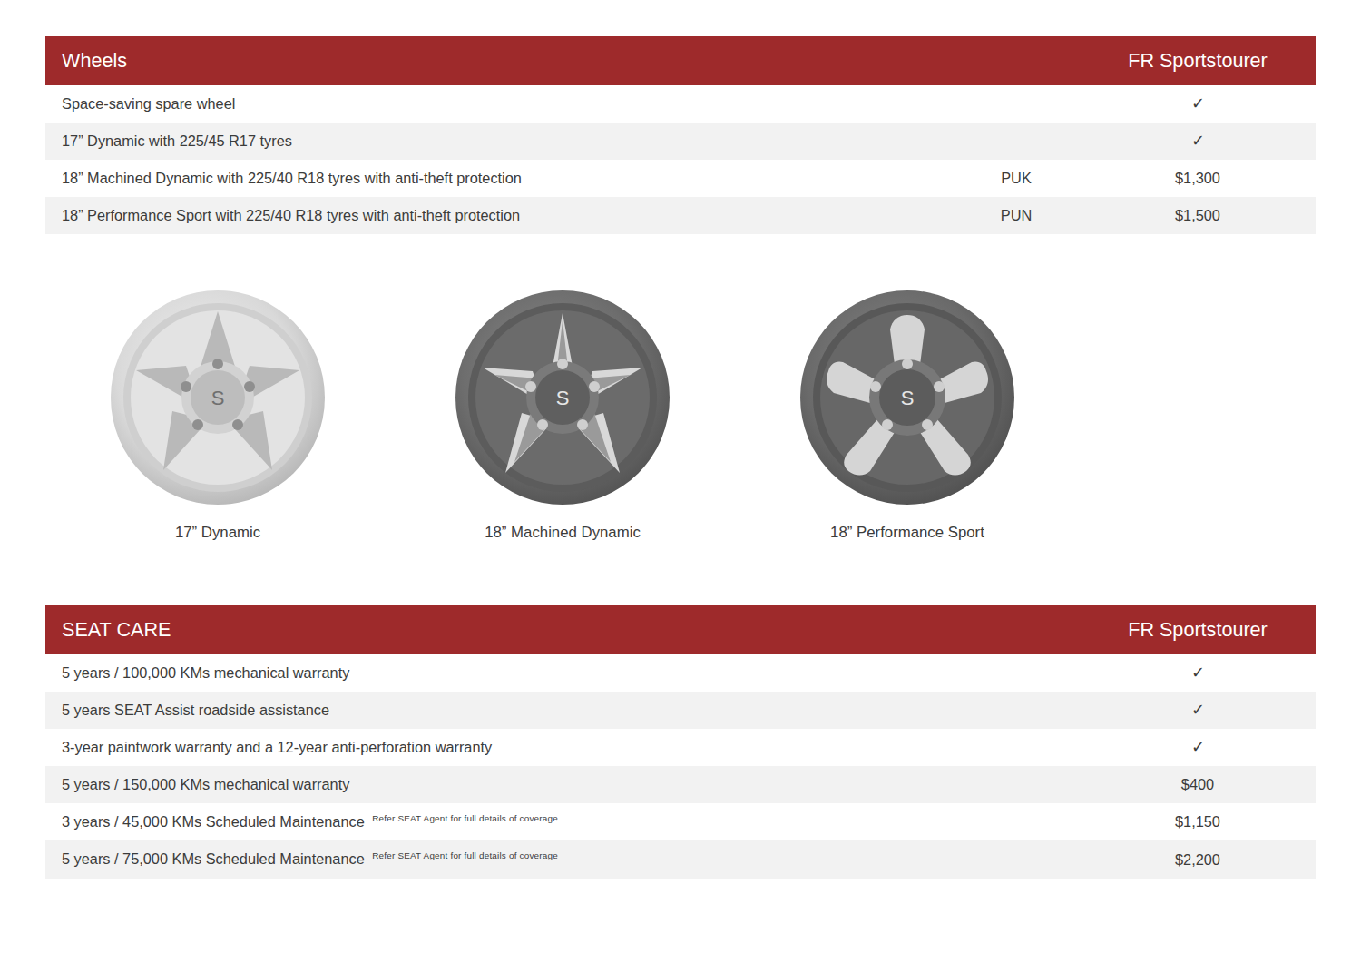| Wheels | | FR Sportstourer |
| --- | --- | --- |
| Space-saving spare wheel | | ✓ |
| 17” Dynamic with 225/45 R17 tyres | | ✓ |
| 18” Machined Dynamic with 225/40 R18 tyres with anti-theft protection | PUK | $1,300 |
| 18” Performance Sport with 225/40 R18 tyres with anti-theft protection | PUN | $1,500 |
S
17” Dynamic
S
18” Machined Dynamic
S
18” Performance Sport
| SEAT CARE | FR Sportstourer |
| --- | --- |
| 5 years / 100,000 KMs mechanical warranty | ✓ |
| 5 years SEAT Assist roadside assistance | ✓ |
| 3-year paintwork warranty and a 12-year anti-perforation warranty | ✓ |
| 5 years / 150,000 KMs mechanical warranty | $400 |
| 3 years / 45,000 KMs Scheduled Maintenance Refer SEAT Agent for full details of coverage | $1,150 |
| 5 years / 75,000 KMs Scheduled Maintenance Refer SEAT Agent for full details of coverage | $2,200 |